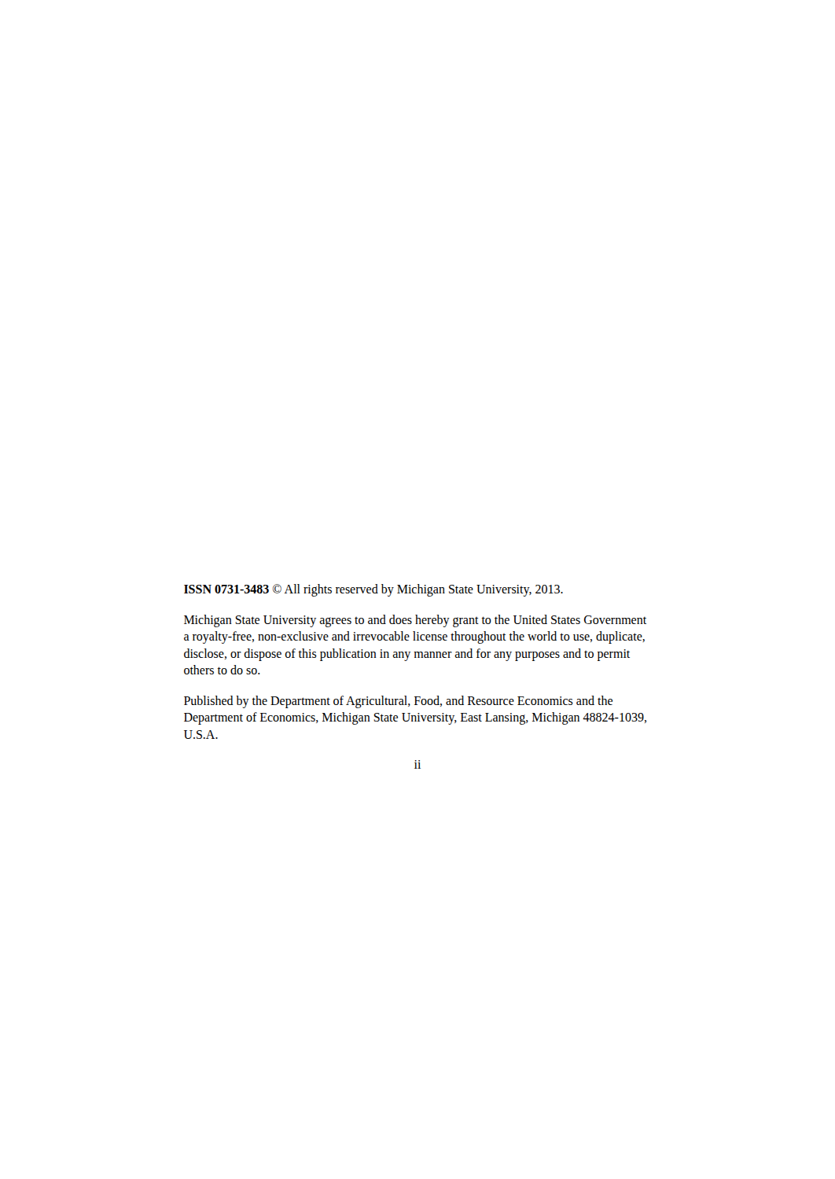ISSN 0731-3483 © All rights reserved by Michigan State University, 2013.
Michigan State University agrees to and does hereby grant to the United States Government a royalty-free, non-exclusive and irrevocable license throughout the world to use, duplicate, disclose, or dispose of this publication in any manner and for any purposes and to permit others to do so.
Published by the Department of Agricultural, Food, and Resource Economics and the Department of Economics, Michigan State University, East Lansing, Michigan 48824-1039, U.S.A.
ii